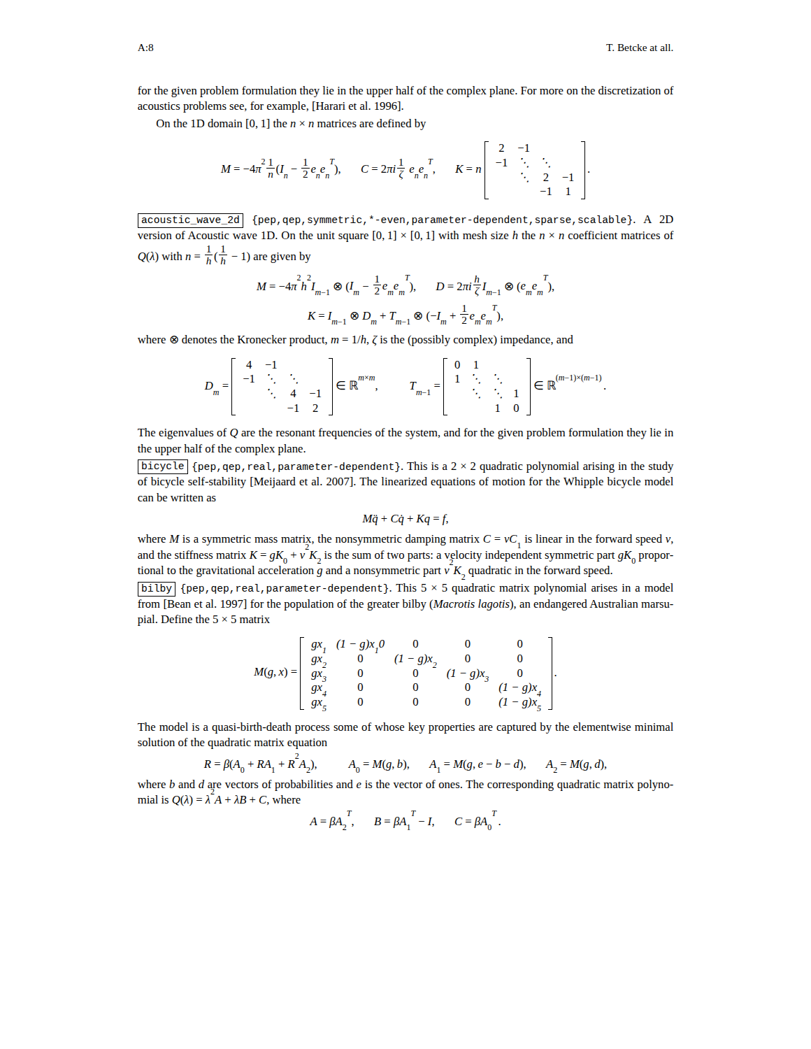A:8 T. Betcke at all.
for the given problem formulation they lie in the upper half of the complex plane. For more on the discretization of acoustics problems see, for example, [Harari et al. 1996].
On the 1D domain [0, 1] the n × n matrices are defined by
M = −4π21 n(In − 12 enenT), C = 2πi 1 ζ enenT, K = n
| 2 | −1 | | |
| −1 | ⋱ | ⋱ | |
| | ⋱ | 2 | −1 |
| | | −1 | 1 |
.
acoustic_wave_2d {pep,qep,symmetric,*-even,parameter-dependent,sparse,scalable}. A 2D version of Acoustic wave 1D. On the unit square [0, 1] × [0, 1] with mesh size h the n × n coefficient matrices of Q(λ) with n = 1 h(1 h − 1) are given by
M = −4π2h2Im−1 ⊗ (Im − 12 ememT), D = 2πi hζ Im−1 ⊗ (ememT),
K = Im−1 ⊗ Dm + Tm−1 ⊗ (−Im + 12 ememT),
where ⊗ denotes the Kronecker product, m = 1/h, ζ is the (possibly complex) impedance, and
Dm =
| 4 | −1 | | |
| −1 | ⋱ | ⋱ | |
| | ⋱ | 4 | −1 |
| | | −1 | 2 |
∈ ℝm×m, Tm−1 =
| 0 | 1 | | |
| 1 | ⋱ | ⋱ | |
| | ⋱ | ⋱ | 1 |
| | | 1 | 0 |
∈ ℝ(m−1)×(m−1).
The eigenvalues of Q are the resonant frequencies of the system, and for the given problem formulation they lie in the upper half of the complex plane.
bicycle {pep,qep,real,parameter-dependent}. This is a 2 × 2 quadratic polynomial arising in the study of bicycle self-stability [Meijaard et al. 2007]. The linearized equations of motion for the Whipple bicycle model can be written as
Mq̈ + Cq̇ + Kq = f,
where M is a symmetric mass matrix, the nonsymmetric damping matrix C = vC1 is linear in the forward speed v, and the stiffness matrix K = gK0 + v2K2 is the sum of two parts: a velocity independent symmetric part gK0 proportional to the gravitational acceleration g and a nonsymmetric part v2K2 quadratic in the forward speed.
bilby {pep,qep,real,parameter-dependent}. This 5 × 5 quadratic matrix polynomial arises in a model from [Bean et al. 1997] for the population of the greater bilby (Macrotis lagotis), an endangered Australian marsupial. Define the 5 × 5 matrix
M(g, x) =
| gx 1 | (1 − g ) x 1 0 | 0 | 0 | 0 |
| gx 2 | 0 | (1 − g ) x 2 | 0 | 0 |
| gx 3 | 0 | 0 | (1 − g ) x 3 | 0 |
| gx 4 | 0 | 0 | 0 | (1 − g ) x 4 |
| gx 5 | 0 | 0 | 0 | (1 − g ) x 5 |
.
The model is a quasi-birth-death process some of whose key properties are captured by the elementwise minimal solution of the quadratic matrix equation
R = β(A0 + RA1 + R2A2), A0 = M(g, b), A1 = M(g, e − b − d), A2 = M(g, d),
where b and d are vectors of probabilities and e is the vector of ones. The corresponding quadratic matrix polynomial is Q(λ) = λ2A + λB + C, where
A = βA2T, B = βA1T − I, C = βA0T.